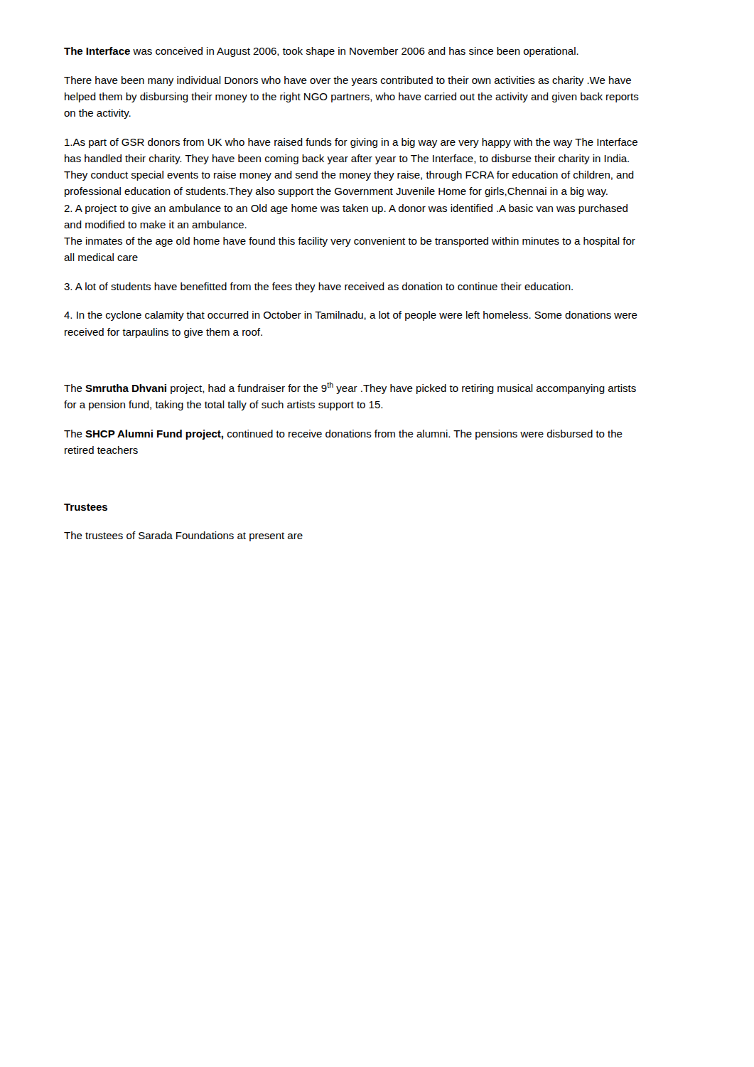The Interface was conceived in August 2006, took shape in November 2006 and has since been operational.
There have been many individual Donors who have over the years contributed to their own activities as charity .We have helped them by disbursing their money to the right NGO partners, who have carried out the activity and given back reports on the activity.
1.As part of GSR donors from UK who have raised funds for giving in a big way are very happy with the way The Interface has handled their charity. They have been coming back year after year to The Interface, to disburse their charity in India. They conduct special events to raise money and send the money they raise, through FCRA for education of children, and professional education of students.They also support the Government Juvenile Home for girls,Chennai in a big way.
2. A project to give an ambulance to an Old age home was taken up. A donor was identified .A basic van was purchased and modified to make it an ambulance.
The inmates of the age old home have found this facility very convenient to be transported within minutes to a hospital for all medical care
3. A lot of students have benefitted from the fees they have received as donation to continue their education.
4. In the cyclone calamity that occurred in October in Tamilnadu, a lot of people were left homeless. Some donations were received for tarpaulins to give them a roof.
The Smrutha Dhvani project, had a fundraiser for the 9th year .They have picked to retiring musical accompanying artists for a pension fund, taking the total tally of such artists support to 15.
The SHCP Alumni Fund project, continued to receive donations from the alumni. The pensions were disbursed to the retired teachers
Trustees
The trustees of Sarada Foundations at present are